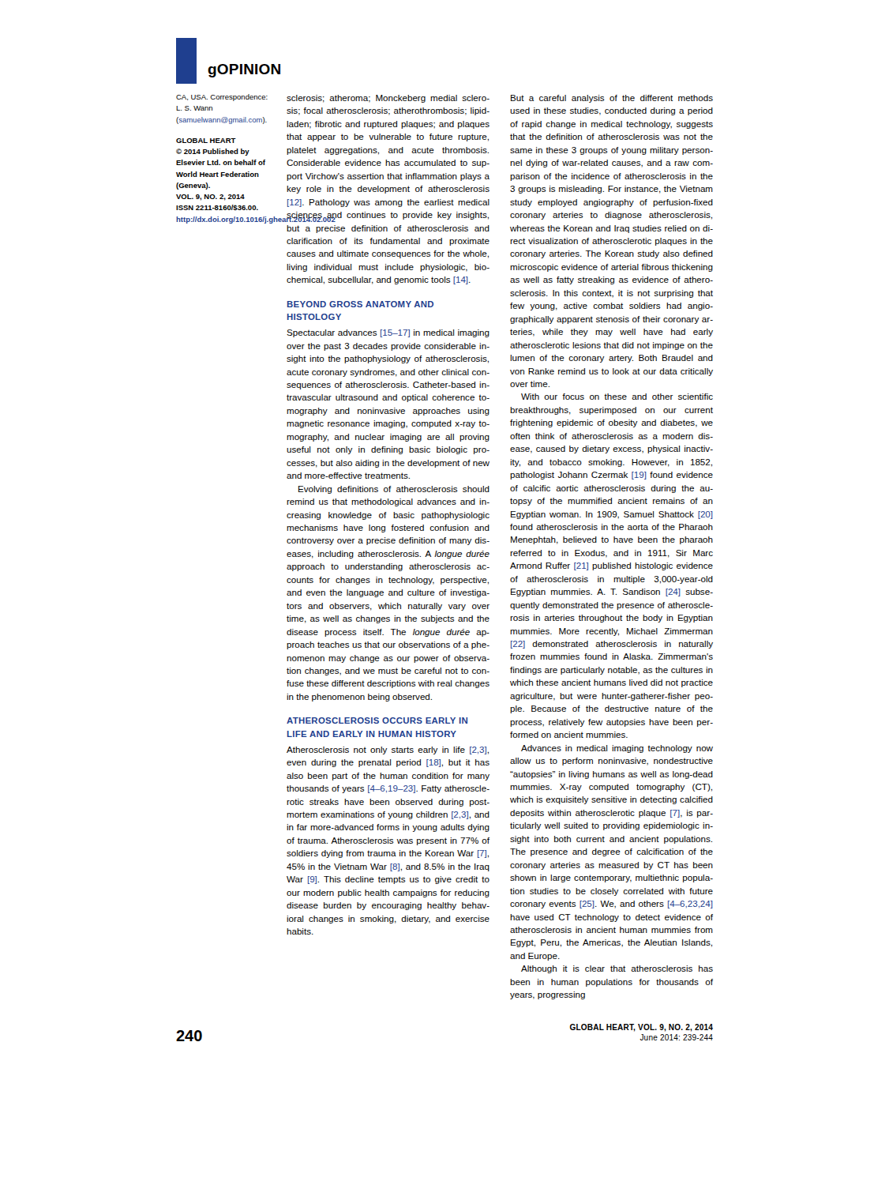gOPINION
CA, USA. Correspondence:
L. S. Wann
(samuelwann@gmail.com).
GLOBAL HEART
© 2014 Published by Elsevier Ltd. on behalf of World Heart Federation (Geneva).
VOL. 9, NO. 2, 2014
ISSN 2211-8160/$36.00.
http://dx.doi.org/10.1016/j.gheart.2014.02.002
sclerosis; atheroma; Monckeberg medial sclerosis; focal atherosclerosis; atherothrombosis; lipid-laden; fibrotic and ruptured plaques; and plaques that appear to be vulnerable to future rupture, platelet aggregations, and acute thrombosis. Considerable evidence has accumulated to support Virchow's assertion that inflammation plays a key role in the development of atherosclerosis [12]. Pathology was among the earliest medical sciences and continues to provide key insights, but a precise definition of atherosclerosis and clarification of its fundamental and proximate causes and ultimate consequences for the whole, living individual must include physiologic, biochemical, subcellular, and genomic tools [14].
Beyond gross anatomy and histology
Spectacular advances [15–17] in medical imaging over the past 3 decades provide considerable insight into the pathophysiology of atherosclerosis, acute coronary syndromes, and other clinical consequences of atherosclerosis. Catheter-based intravascular ultrasound and optical coherence tomography and noninvasive approaches using magnetic resonance imaging, computed x-ray tomography, and nuclear imaging are all proving useful not only in defining basic biologic processes, but also aiding in the development of new and more-effective treatments.
Evolving definitions of atherosclerosis should remind us that methodological advances and increasing knowledge of basic pathophysiologic mechanisms have long fostered confusion and controversy over a precise definition of many diseases, including atherosclerosis. A longue durée approach to understanding atherosclerosis accounts for changes in technology, perspective, and even the language and culture of investigators and observers, which naturally vary over time, as well as changes in the subjects and the disease process itself. The longue durée approach teaches us that our observations of a phenomenon may change as our power of observation changes, and we must be careful not to confuse these different descriptions with real changes in the phenomenon being observed.
Atherosclerosis occurs early in life and early in human history
Atherosclerosis not only starts early in life [2,3], even during the prenatal period [18], but it has also been part of the human condition for many thousands of years [4–6,19–23]. Fatty atherosclerotic streaks have been observed during post-mortem examinations of young children [2,3], and in far more-advanced forms in young adults dying of trauma. Atherosclerosis was present in 77% of soldiers dying from trauma in the Korean War [7], 45% in the Vietnam War [8], and 8.5% in the Iraq War [9]. This decline tempts us to give credit to our modern public health campaigns for reducing disease burden by encouraging healthy behavioral changes in smoking, dietary, and exercise habits.
But a careful analysis of the different methods used in these studies, conducted during a period of rapid change in medical technology, suggests that the definition of atherosclerosis was not the same in these 3 groups of young military personnel dying of war-related causes, and a raw comparison of the incidence of atherosclerosis in the 3 groups is misleading. For instance, the Vietnam study employed angiography of perfusion-fixed coronary arteries to diagnose atherosclerosis, whereas the Korean and Iraq studies relied on direct visualization of atherosclerotic plaques in the coronary arteries. The Korean study also defined microscopic evidence of arterial fibrous thickening as well as fatty streaking as evidence of atherosclerosis. In this context, it is not surprising that few young, active combat soldiers had angiographically apparent stenosis of their coronary arteries, while they may well have had early atherosclerotic lesions that did not impinge on the lumen of the coronary artery. Both Braudel and von Ranke remind us to look at our data critically over time.
With our focus on these and other scientific breakthroughs, superimposed on our current frightening epidemic of obesity and diabetes, we often think of atherosclerosis as a modern disease, caused by dietary excess, physical inactivity, and tobacco smoking. However, in 1852, pathologist Johann Czermak [19] found evidence of calcific aortic atherosclerosis during the autopsy of the mummified ancient remains of an Egyptian woman. In 1909, Samuel Shattock [20] found atherosclerosis in the aorta of the Pharaoh Menephtah, believed to have been the pharaoh referred to in Exodus, and in 1911, Sir Marc Armond Ruffer [21] published histologic evidence of atherosclerosis in multiple 3,000-year-old Egyptian mummies. A. T. Sandison [24] subsequently demonstrated the presence of atherosclerosis in arteries throughout the body in Egyptian mummies. More recently, Michael Zimmerman [22] demonstrated atherosclerosis in naturally frozen mummies found in Alaska. Zimmerman's findings are particularly notable, as the cultures in which these ancient humans lived did not practice agriculture, but were hunter-gatherer-fisher people. Because of the destructive nature of the process, relatively few autopsies have been performed on ancient mummies.
Advances in medical imaging technology now allow us to perform noninvasive, nondestructive “autopsies” in living humans as well as long-dead mummies. X-ray computed tomography (CT), which is exquisitely sensitive in detecting calcified deposits within atherosclerotic plaque [7], is particularly well suited to providing epidemiologic insight into both current and ancient populations. The presence and degree of calcification of the coronary arteries as measured by CT has been shown in large contemporary, multiethnic population studies to be closely correlated with future coronary events [25]. We, and others [4–6,23,24] have used CT technology to detect evidence of atherosclerosis in ancient human mummies from Egypt, Peru, the Americas, the Aleutian Islands, and Europe.
Although it is clear that atherosclerosis has been in human populations for thousands of years, progressing
240
GLOBAL HEART, VOL. 9, NO. 2, 2014
June 2014: 239-244